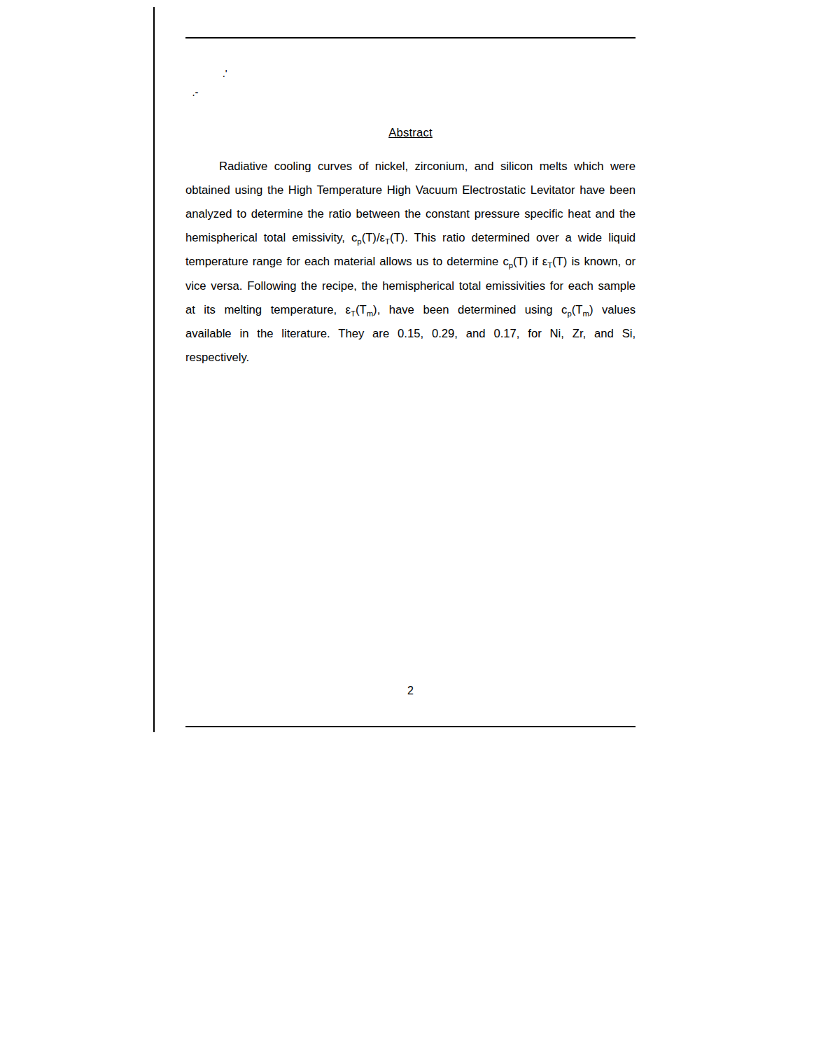.' .-
Abstract
Radiative cooling curves of nickel, zirconium, and silicon melts which were obtained using the High Temperature High Vacuum Electrostatic Levitator have been analyzed to determine the ratio between the constant pressure specific heat and the hemispherical total emissivity, cp(T)/εT(T). This ratio determined over a wide liquid temperature range for each material allows us to determine cp(T) if εT(T) is known, or vice versa. Following the recipe, the hemispherical total emissivities for each sample at its melting temperature, εT(Tm), have been determined using cp(Tm) values available in the literature. They are 0.15, 0.29, and 0.17, for Ni, Zr, and Si, respectively.
2